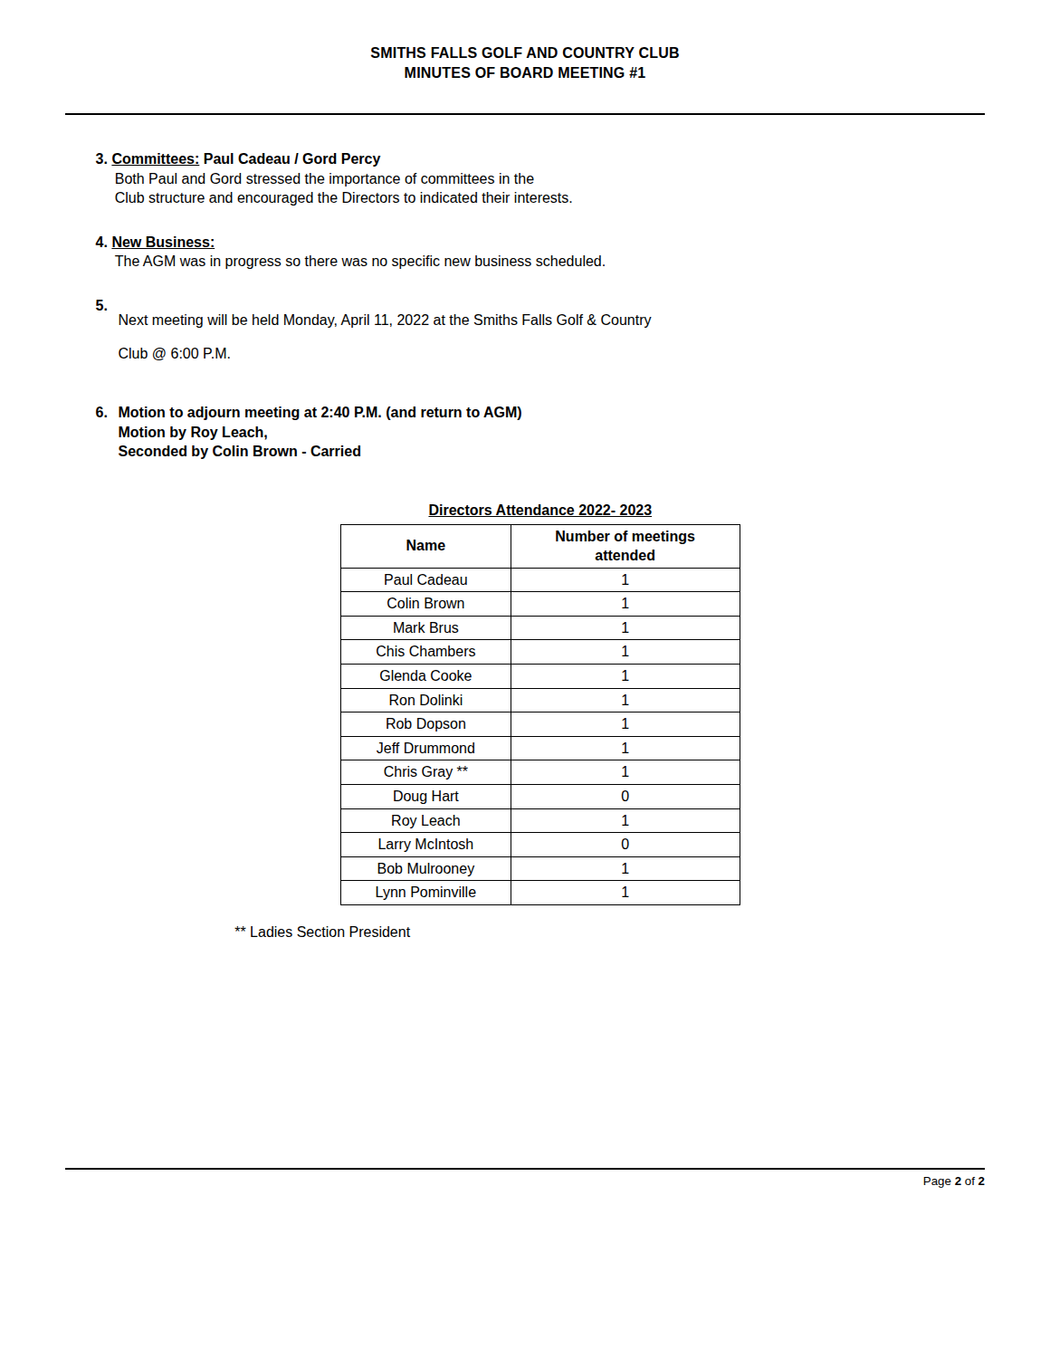SMITHS FALLS GOLF AND COUNTRY CLUB
MINUTES OF BOARD MEETING #1
3. Committees: Paul Cadeau / Gord Percy
Both Paul and Gord stressed the importance of committees in the
Club structure and encouraged the Directors to indicated their interests.
4. New Business:
The AGM was in progress so there was no specific new business scheduled.
5.
Next meeting will be held Monday, April 11, 2022 at the Smiths Falls Golf & Country
Club @ 6:00 P.M.
6.
Motion to adjourn meeting at 2:40 P.M. (and return to AGM)
Motion by Roy Leach,
Seconded by Colin Brown - Carried
Directors Attendance 2022- 2023
| Name | Number of meetings attended |
| --- | --- |
| Paul Cadeau | 1 |
| Colin Brown | 1 |
| Mark Brus | 1 |
| Chis Chambers | 1 |
| Glenda Cooke | 1 |
| Ron Dolinki | 1 |
| Rob Dopson | 1 |
| Jeff Drummond | 1 |
| Chris Gray ** | 1 |
| Doug Hart | 0 |
| Roy Leach | 1 |
| Larry McIntosh | 0 |
| Bob Mulrooney | 1 |
| Lynn Pominville | 1 |
** Ladies Section President
Page 2 of 2